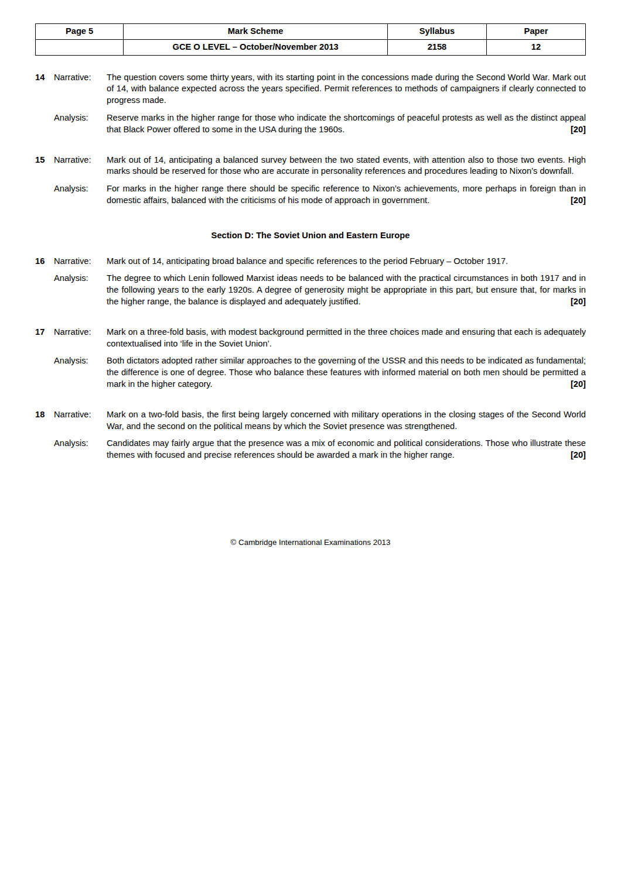| Page 5 | Mark Scheme | Syllabus | Paper |
| | GCE O LEVEL – October/November 2013 | 2158 | 12 |
| 14 | Narrative: | The question covers some thirty years, with its starting point in the concessions made during the Second World War. Mark out of 14, with balance expected across the years specified. Permit references to methods of campaigners if clearly connected to progress made. |
| | Analysis: | Reserve marks in the higher range for those who indicate the shortcomings of peaceful protests as well as the distinct appeal that Black Power offered to some in the USA during the 1960s. [20] |
| 15 | Narrative: | Mark out of 14, anticipating a balanced survey between the two stated events, with attention also to those two events. High marks should be reserved for those who are accurate in personality references and procedures leading to Nixon’s downfall. |
| | Analysis: | For marks in the higher range there should be specific reference to Nixon’s achievements, more perhaps in foreign than in domestic affairs, balanced with the criticisms of his mode of approach in government. [20] |
Section D: The Soviet Union and Eastern Europe
| 16 | Narrative: | Mark out of 14, anticipating broad balance and specific references to the period February – October 1917. |
| | Analysis: | The degree to which Lenin followed Marxist ideas needs to be balanced with the practical circumstances in both 1917 and in the following years to the early 1920s. A degree of generosity might be appropriate in this part, but ensure that, for marks in the higher range, the balance is displayed and adequately justified. [20] |
| 17 | Narrative: | Mark on a three-fold basis, with modest background permitted in the three choices made and ensuring that each is adequately contextualised into ‘life in the Soviet Union’. |
| | Analysis: | Both dictators adopted rather similar approaches to the governing of the USSR and this needs to be indicated as fundamental; the difference is one of degree. Those who balance these features with informed material on both men should be permitted a mark in the higher category. [20] |
| 18 | Narrative: | Mark on a two-fold basis, the first being largely concerned with military operations in the closing stages of the Second World War, and the second on the political means by which the Soviet presence was strengthened. |
| | Analysis: | Candidates may fairly argue that the presence was a mix of economic and political considerations. Those who illustrate these themes with focused and precise references should be awarded a mark in the higher range. [20] |
© Cambridge International Examinations 2013